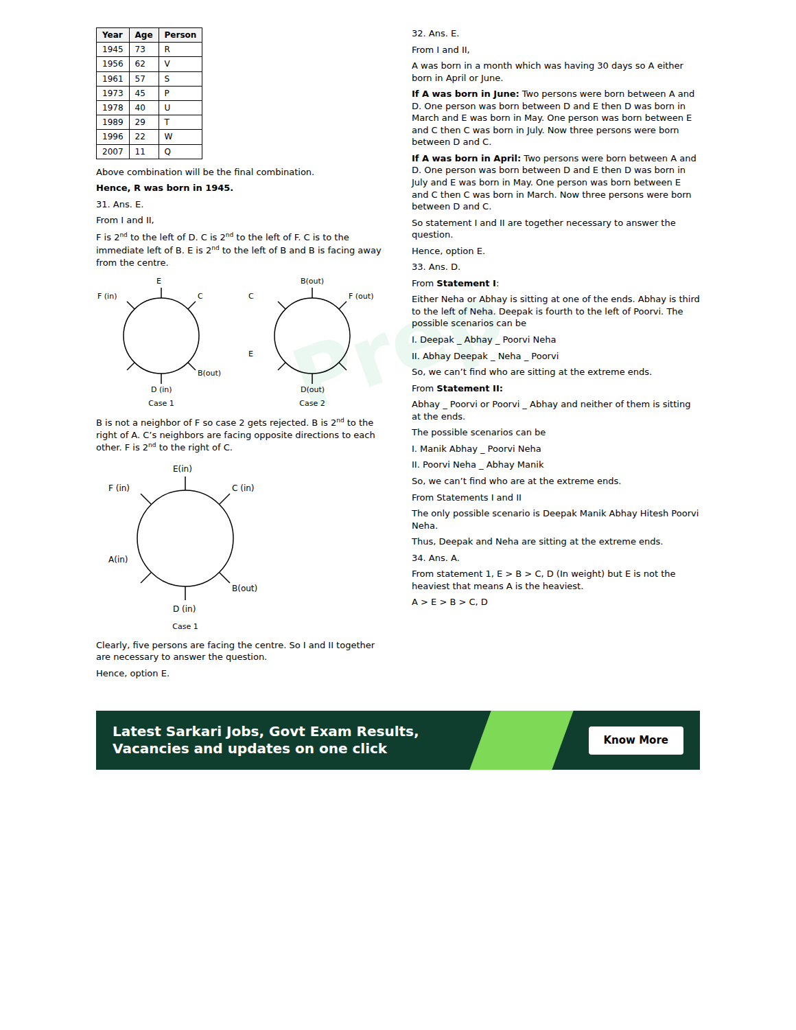Prep
| Year | Age | Person |
| --- | --- | --- |
| 1945 | 73 | R |
| 1956 | 62 | V |
| 1961 | 57 | S |
| 1973 | 45 | P |
| 1978 | 40 | U |
| 1989 | 29 | T |
| 1996 | 22 | W |
| 2007 | 11 | Q |
Above combination will be the final combination.
Hence, R was born in 1945.
31. Ans. E.
From I and II,
F is 2nd to the left of D. C is 2nd to the left of F. C is to the immediate left of B. E is 2nd to the left of B and B is facing away from the centre.
E C B(out) D (in) F (in)
Case 1
B(out) F (out) C E D(out)
Case 2
B is not a neighbor of F so case 2 gets rejected. B is 2nd to the right of A. C’s neighbors are facing opposite directions to each other. F is 2nd to the right of C.
E(in) C (in) B(out) D (in) A(in) F (in)
Case 1
Clearly, five persons are facing the centre. So I and II together are necessary to answer the question.
Hence, option E.
32. Ans. E.
From I and II,
A was born in a month which was having 30 days so A either born in April or June.
If A was born in June: Two persons were born between A and D. One person was born between D and E then D was born in March and E was born in May. One person was born between E and C then C was born in July. Now three persons were born between D and C.
If A was born in April: Two persons were born between A and D. One person was born between D and E then D was born in July and E was born in May. One person was born between E and C then C was born in March. Now three persons were born between D and C.
So statement I and II are together necessary to answer the question.
Hence, option E.
33. Ans. D.
From Statement I:
Either Neha or Abhay is sitting at one of the ends. Abhay is third to the left of Neha. Deepak is fourth to the left of Poorvi. The possible scenarios can be
I. Deepak _ Abhay _ Poorvi Neha
II. Abhay Deepak _ Neha _ Poorvi
So, we can’t find who are sitting at the extreme ends.
From Statement II:
Abhay _ Poorvi or Poorvi _ Abhay and neither of them is sitting at the ends.
The possible scenarios can be
I. Manik Abhay _ Poorvi Neha
II. Poorvi Neha _ Abhay Manik
So, we can’t find who are at the extreme ends.
From Statements I and II
The only possible scenario is Deepak Manik Abhay Hitesh Poorvi Neha.
Thus, Deepak and Neha are sitting at the extreme ends.
34. Ans. A.
From statement 1, E > B > C, D (In weight) but E is not the heaviest that means A is the heaviest.
A > E > B > C, D
Latest Sarkari Jobs, Govt Exam Results, Vacancies and updates on one click
Know More